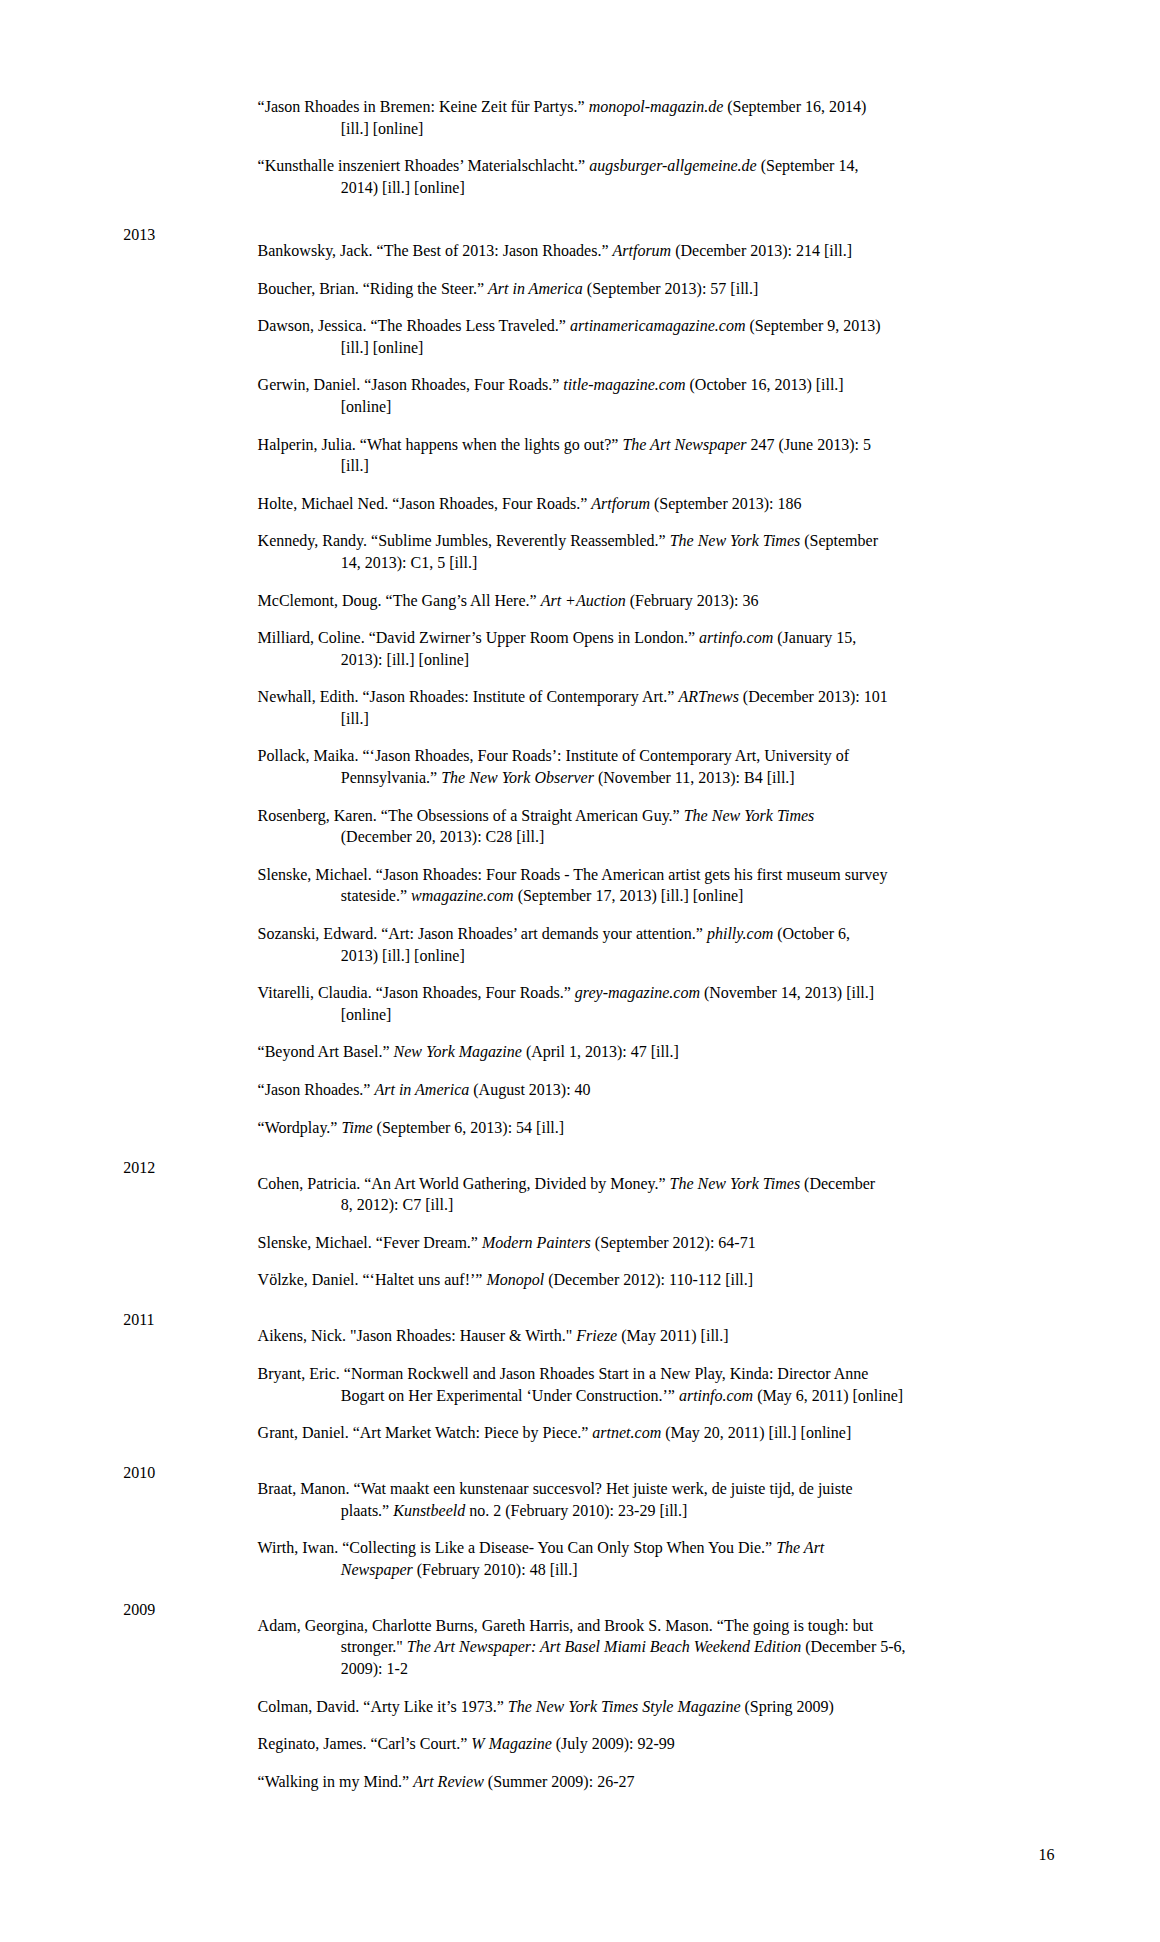“Jason Rhoades in Bremen: Keine Zeit für Partys.” monopol-magazin.de (September 16, 2014)[ill.] [online]
“Kunsthalle inszeniert Rhoades’ Materialschlacht.” augsburger-allgemeine.de (September 14,2014) [ill.] [online]
2013
Bankowsky, Jack. “The Best of 2013: Jason Rhoades.” Artforum (December 2013): 214 [ill.]
Boucher, Brian. “Riding the Steer.” Art in America (September 2013): 57 [ill.]
Dawson, Jessica. “The Rhoades Less Traveled.” artinamericamagazine.com (September 9, 2013)[ill.] [online]
Gerwin, Daniel. “Jason Rhoades, Four Roads.” title-magazine.com (October 16, 2013) [ill.][online]
Halperin, Julia. “What happens when the lights go out?” The Art Newspaper 247 (June 2013): 5[ill.]
Holte, Michael Ned. “Jason Rhoades, Four Roads.” Artforum (September 2013): 186
Kennedy, Randy. “Sublime Jumbles, Reverently Reassembled.” The New York Times (September14, 2013): C1, 5 [ill.]
McClemont, Doug. “The Gang’s All Here.” Art +Auction (February 2013): 36
Milliard, Coline. “David Zwirner’s Upper Room Opens in London.” artinfo.com (January 15,2013): [ill.] [online]
Newhall, Edith. “Jason Rhoades: Institute of Contemporary Art.” ARTnews (December 2013): 101[ill.]
Pollack, Maika. “‘Jason Rhoades, Four Roads’: Institute of Contemporary Art, University ofPennsylvania.” The New York Observer (November 11, 2013): B4 [ill.]
Rosenberg, Karen. “The Obsessions of a Straight American Guy.” The New York Times(December 20, 2013): C28 [ill.]
Slenske, Michael. “Jason Rhoades: Four Roads - The American artist gets his first museum surveystateside.” wmagazine.com (September 17, 2013) [ill.] [online]
Sozanski, Edward. “Art: Jason Rhoades’ art demands your attention.” philly.com (October 6,2013) [ill.] [online]
Vitarelli, Claudia. “Jason Rhoades, Four Roads.” grey-magazine.com (November 14, 2013) [ill.][online]
“Beyond Art Basel.” New York Magazine (April 1, 2013): 47 [ill.]
“Jason Rhoades.” Art in America (August 2013): 40
“Wordplay.” Time (September 6, 2013): 54 [ill.]
2012
Cohen, Patricia. “An Art World Gathering, Divided by Money.” The New York Times (December8, 2012): C7 [ill.]
Slenske, Michael. “Fever Dream.” Modern Painters (September 2012): 64-71
Völzke, Daniel. “‘Haltet uns auf!’” Monopol (December 2012): 110-112 [ill.]
2011
Aikens, Nick. "Jason Rhoades: Hauser & Wirth." Frieze (May 2011) [ill.]
Bryant, Eric. “Norman Rockwell and Jason Rhoades Start in a New Play, Kinda: Director AnneBogart on Her Experimental ‘Under Construction.’” artinfo.com (May 6, 2011) [online]
Grant, Daniel. “Art Market Watch: Piece by Piece.” artnet.com (May 20, 2011) [ill.] [online]
2010
Braat, Manon. “Wat maakt een kunstenaar succesvol? Het juiste werk, de juiste tijd, de juisteplaats.” Kunstbeeld no. 2 (February 2010): 23-29 [ill.]
Wirth, Iwan. “Collecting is Like a Disease- You Can Only Stop When You Die.” The Art Newspaper (February 2010): 48 [ill.]
2009
Adam, Georgina, Charlotte Burns, Gareth Harris, and Brook S. Mason. “The going is tough: butstronger." The Art Newspaper: Art Basel Miami Beach Weekend Edition (December 5-6, 2009): 1-2
Colman, David. “Arty Like it’s 1973.” The New York Times Style Magazine (Spring 2009)
Reginato, James. “Carl’s Court.” W Magazine (July 2009): 92-99
“Walking in my Mind.” Art Review (Summer 2009): 26-27
16